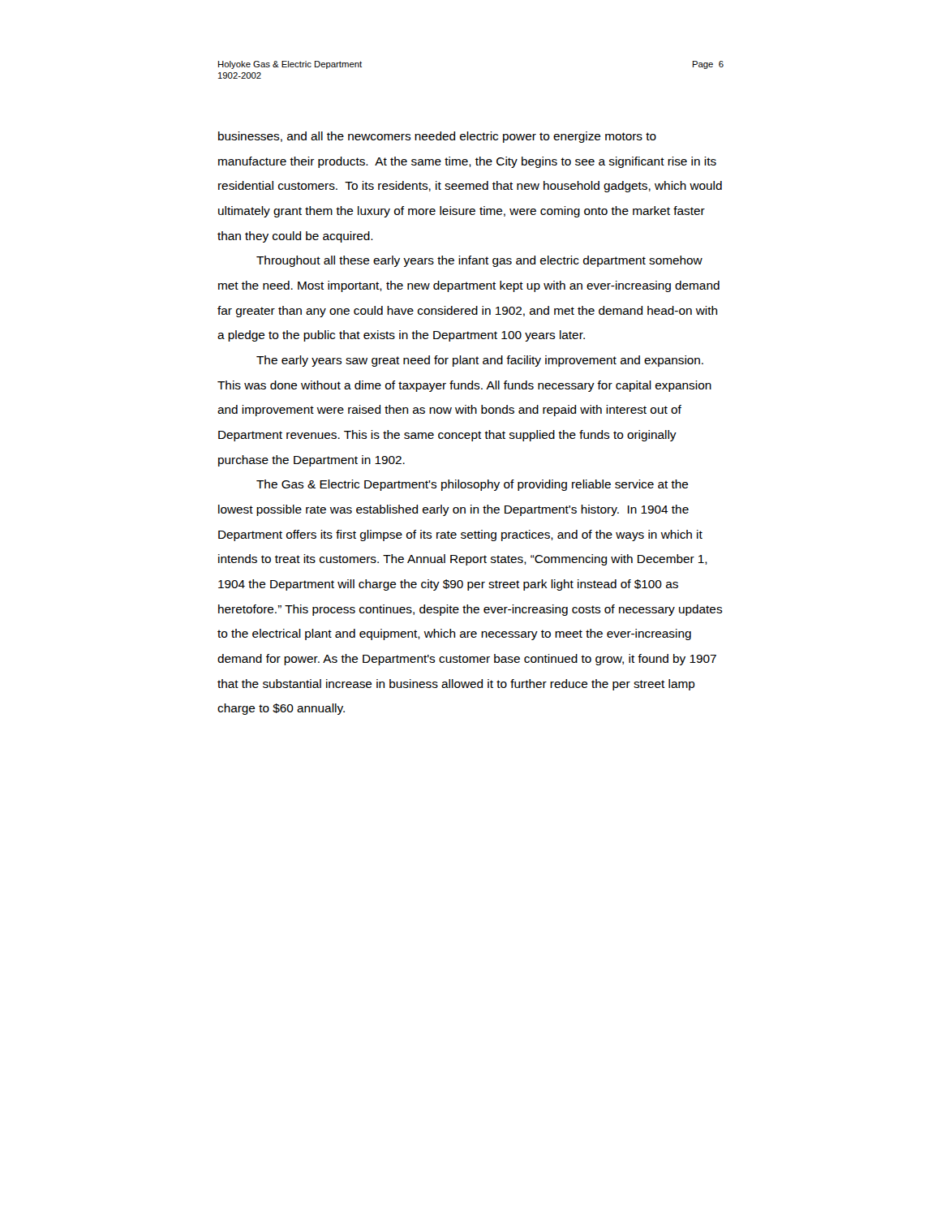Holyoke Gas & Electric Department
1902-2002
Page 6
businesses, and all the newcomers needed electric power to energize motors to manufacture their products. At the same time, the City begins to see a significant rise in its residential customers. To its residents, it seemed that new household gadgets, which would ultimately grant them the luxury of more leisure time, were coming onto the market faster than they could be acquired.
Throughout all these early years the infant gas and electric department somehow met the need. Most important, the new department kept up with an ever-increasing demand far greater than any one could have considered in 1902, and met the demand head-on with a pledge to the public that exists in the Department 100 years later.
The early years saw great need for plant and facility improvement and expansion. This was done without a dime of taxpayer funds. All funds necessary for capital expansion and improvement were raised then as now with bonds and repaid with interest out of Department revenues. This is the same concept that supplied the funds to originally purchase the Department in 1902.
The Gas & Electric Department's philosophy of providing reliable service at the lowest possible rate was established early on in the Department's history. In 1904 the Department offers its first glimpse of its rate setting practices, and of the ways in which it intends to treat its customers. The Annual Report states, “Commencing with December 1, 1904 the Department will charge the city $90 per street park light instead of $100 as heretofore.” This process continues, despite the ever-increasing costs of necessary updates to the electrical plant and equipment, which are necessary to meet the ever-increasing demand for power. As the Department's customer base continued to grow, it found by 1907 that the substantial increase in business allowed it to further reduce the per street lamp charge to $60 annually.